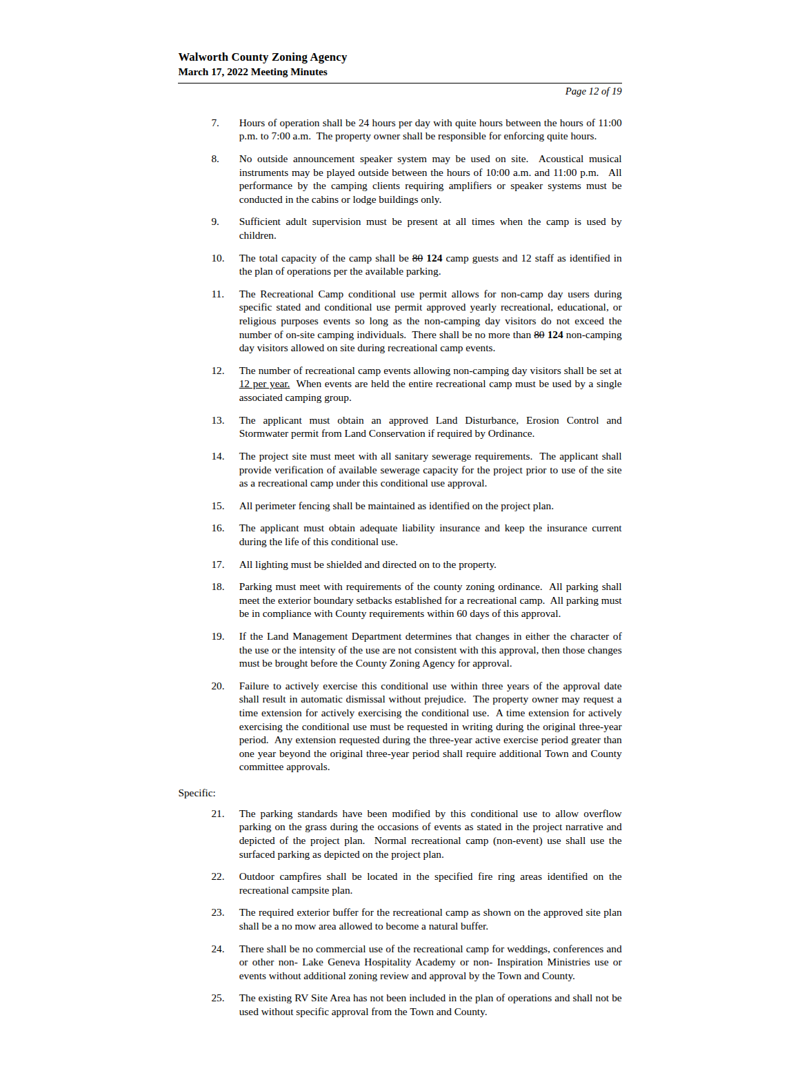Walworth County Zoning Agency
March 17, 2022 Meeting Minutes
Page 12 of 19
7. Hours of operation shall be 24 hours per day with quite hours between the hours of 11:00 p.m. to 7:00 a.m. The property owner shall be responsible for enforcing quite hours.
8. No outside announcement speaker system may be used on site. Acoustical musical instruments may be played outside between the hours of 10:00 a.m. and 11:00 p.m. All performance by the camping clients requiring amplifiers or speaker systems must be conducted in the cabins or lodge buildings only.
9. Sufficient adult supervision must be present at all times when the camp is used by children.
10. The total capacity of the camp shall be 80 124 camp guests and 12 staff as identified in the plan of operations per the available parking.
11. The Recreational Camp conditional use permit allows for non-camp day users during specific stated and conditional use permit approved yearly recreational, educational, or religious purposes events so long as the non-camping day visitors do not exceed the number of on-site camping individuals. There shall be no more than 80 124 non-camping day visitors allowed on site during recreational camp events.
12. The number of recreational camp events allowing non-camping day visitors shall be set at 12 per year. When events are held the entire recreational camp must be used by a single associated camping group.
13. The applicant must obtain an approved Land Disturbance, Erosion Control and Stormwater permit from Land Conservation if required by Ordinance.
14. The project site must meet with all sanitary sewerage requirements. The applicant shall provide verification of available sewerage capacity for the project prior to use of the site as a recreational camp under this conditional use approval.
15. All perimeter fencing shall be maintained as identified on the project plan.
16. The applicant must obtain adequate liability insurance and keep the insurance current during the life of this conditional use.
17. All lighting must be shielded and directed on to the property.
18. Parking must meet with requirements of the county zoning ordinance. All parking shall meet the exterior boundary setbacks established for a recreational camp. All parking must be in compliance with County requirements within 60 days of this approval.
19. If the Land Management Department determines that changes in either the character of the use or the intensity of the use are not consistent with this approval, then those changes must be brought before the County Zoning Agency for approval.
20. Failure to actively exercise this conditional use within three years of the approval date shall result in automatic dismissal without prejudice. The property owner may request a time extension for actively exercising the conditional use. A time extension for actively exercising the conditional use must be requested in writing during the original three-year period. Any extension requested during the three-year active exercise period greater than one year beyond the original three-year period shall require additional Town and County committee approvals.
Specific:
21. The parking standards have been modified by this conditional use to allow overflow parking on the grass during the occasions of events as stated in the project narrative and depicted of the project plan. Normal recreational camp (non-event) use shall use the surfaced parking as depicted on the project plan.
22. Outdoor campfires shall be located in the specified fire ring areas identified on the recreational campsite plan.
23. The required exterior buffer for the recreational camp as shown on the approved site plan shall be a no mow area allowed to become a natural buffer.
24. There shall be no commercial use of the recreational camp for weddings, conferences and or other non- Lake Geneva Hospitality Academy or non- Inspiration Ministries use or events without additional zoning review and approval by the Town and County.
25. The existing RV Site Area has not been included in the plan of operations and shall not be used without specific approval from the Town and County.